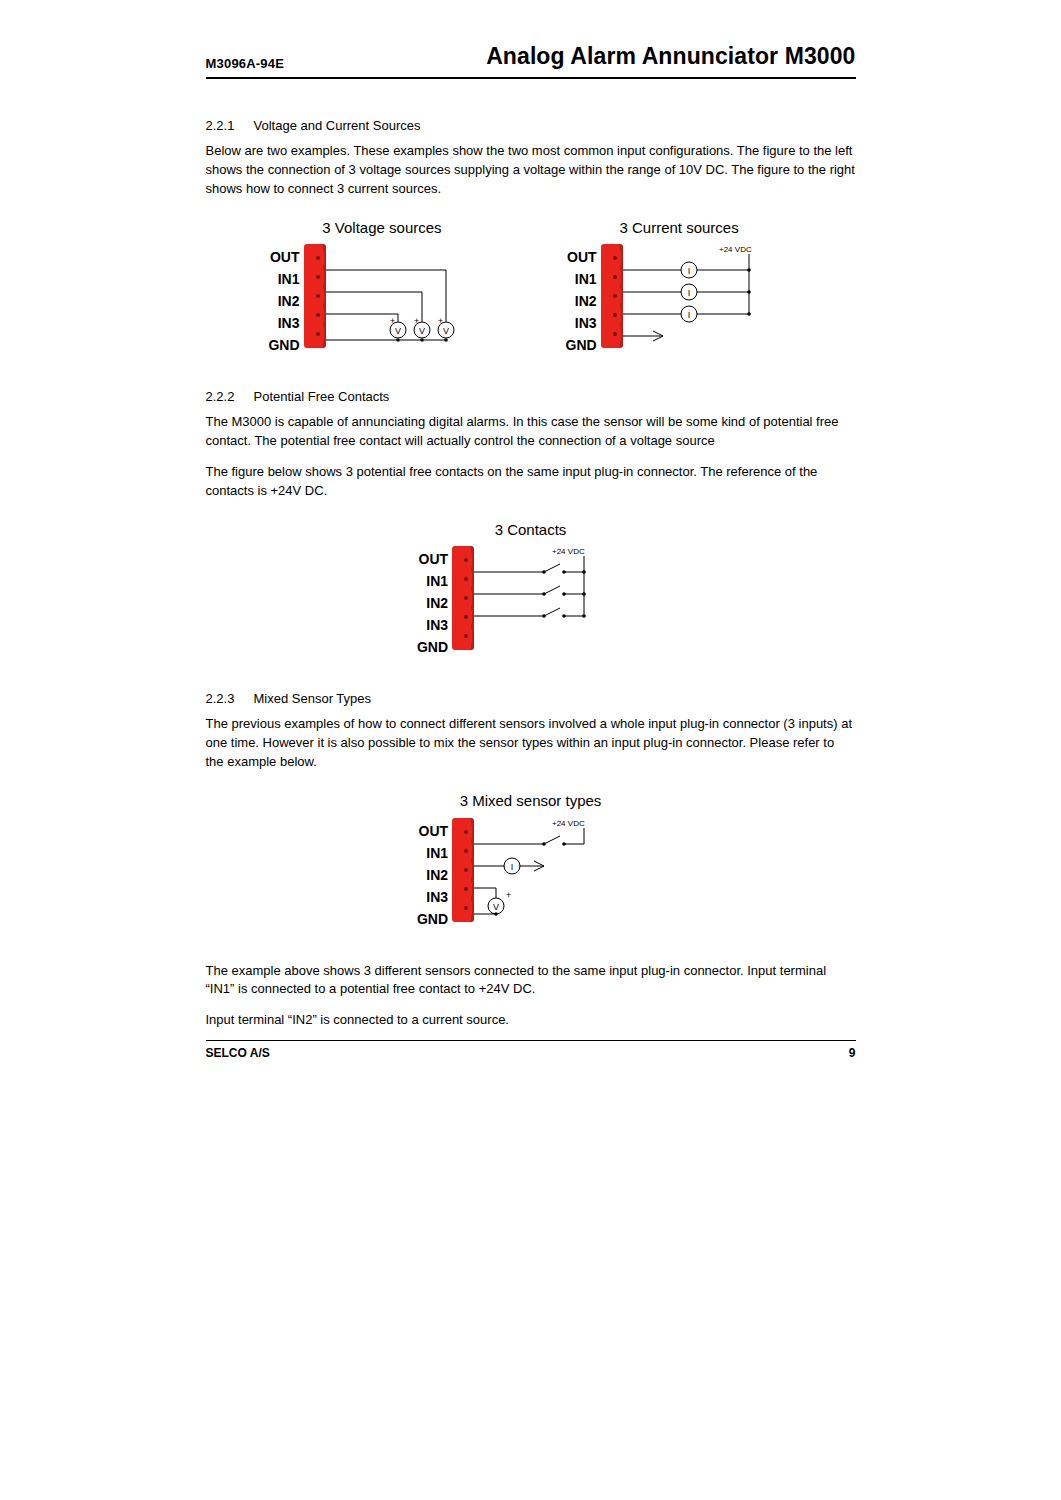M3096A-94E
Analog Alarm Annunciator M3000
2.2.1 Voltage and Current Sources
Below are two examples. These examples show the two most common input configurations. The figure to the left shows the connection of 3 voltage sources supplying a voltage within the range of 10V DC. The figure to the right shows how to connect 3 current sources.
3 Voltage sources
OUT
IN1
IN2
IN3
GND
V V V + + +
3 Current sources
OUT
IN1
IN2
IN3
GND
+24 VDC I I I
2.2.2 Potential Free Contacts
The M3000 is capable of annunciating digital alarms. In this case the sensor will be some kind of potential free contact. The potential free contact will actually control the connection of a voltage source
The figure below shows 3 potential free contacts on the same input plug-in connector. The reference of the contacts is +24V DC.
3 Contacts
OUT
IN1
IN2
IN3
GND
+24 VDC
2.2.3 Mixed Sensor Types
The previous examples of how to connect different sensors involved a whole input plug-in connector (3 inputs) at one time. However it is also possible to mix the sensor types within an input plug-in connector. Please refer to the example below.
3 Mixed sensor types
OUT
IN1
IN2
IN3
GND
+24 VDC I V +
The example above shows 3 different sensors connected to the same input plug-in connector. Input terminal “IN1” is connected to a potential free contact to +24V DC.
Input terminal “IN2” is connected to a current source.
SELCO A/S 9